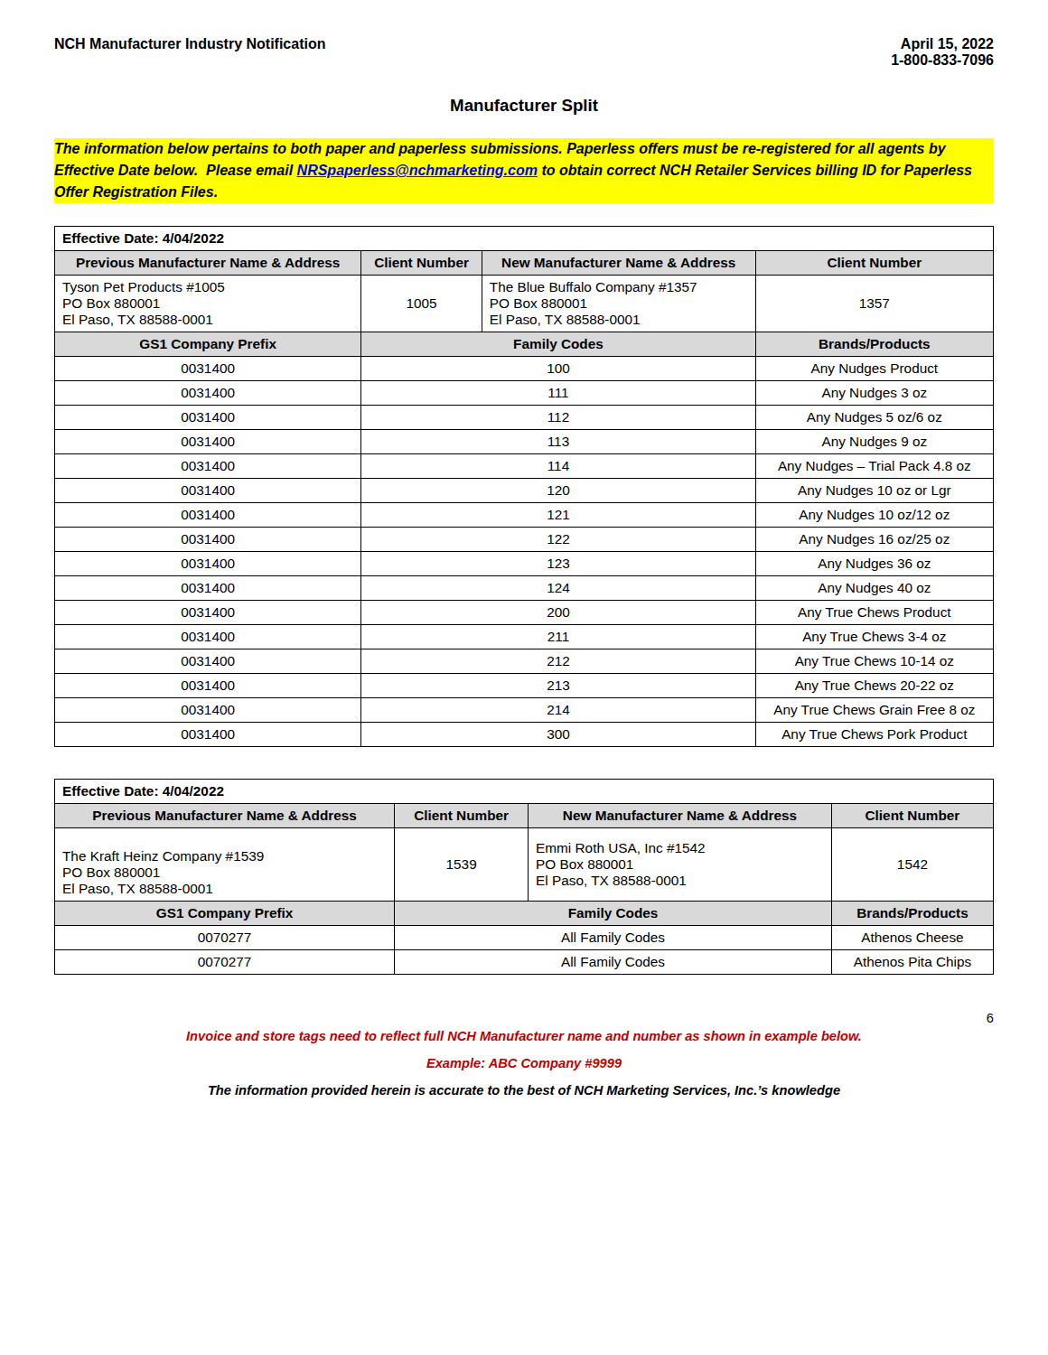NCH Manufacturer Industry Notification
April 15, 2022
1-800-833-7096
Manufacturer Split
The information below pertains to both paper and paperless submissions. Paperless offers must be re-registered for all agents by Effective Date below. Please email NRSpaperless@nchmarketing.com to obtain correct NCH Retailer Services billing ID for Paperless Offer Registration Files.
| Effective Date: 4/04/2022 |
| Previous Manufacturer Name & Address | Client Number | New Manufacturer Name & Address | Client Number |
| Tyson Pet Products #1005 PO Box 880001 El Paso, TX 88588-0001 | 1005 | The Blue Buffalo Company #1357 PO Box 880001 El Paso, TX 88588-0001 | 1357 |
| GS1 Company Prefix | Family Codes | Brands/Products |
| 0031400 | 100 | Any Nudges Product |
| 0031400 | 111 | Any Nudges 3 oz |
| 0031400 | 112 | Any Nudges 5 oz/6 oz |
| 0031400 | 113 | Any Nudges 9 oz |
| 0031400 | 114 | Any Nudges – Trial Pack 4.8 oz |
| 0031400 | 120 | Any Nudges 10 oz or Lgr |
| 0031400 | 121 | Any Nudges 10 oz/12 oz |
| 0031400 | 122 | Any Nudges 16 oz/25 oz |
| 0031400 | 123 | Any Nudges 36 oz |
| 0031400 | 124 | Any Nudges 40 oz |
| 0031400 | 200 | Any True Chews Product |
| 0031400 | 211 | Any True Chews 3-4 oz |
| 0031400 | 212 | Any True Chews 10-14 oz |
| 0031400 | 213 | Any True Chews 20-22 oz |
| 0031400 | 214 | Any True Chews Grain Free 8 oz |
| 0031400 | 300 | Any True Chews Pork Product |
| Effective Date: 4/04/2022 |
| Previous Manufacturer Name & Address | Client Number | New Manufacturer Name & Address | Client Number |
| The Kraft Heinz Company #1539 PO Box 880001 El Paso, TX 88588-0001 | 1539 | Emmi Roth USA, Inc #1542 PO Box 880001 El Paso, TX 88588-0001 | 1542 |
| GS1 Company Prefix | Family Codes | Brands/Products |
| 0070277 | All Family Codes | Athenos Cheese |
| 0070277 | All Family Codes | Athenos Pita Chips |
6
Invoice and store tags need to reflect full NCH Manufacturer name and number as shown in example below.
Example: ABC Company #9999
The information provided herein is accurate to the best of NCH Marketing Services, Inc.’s knowledge